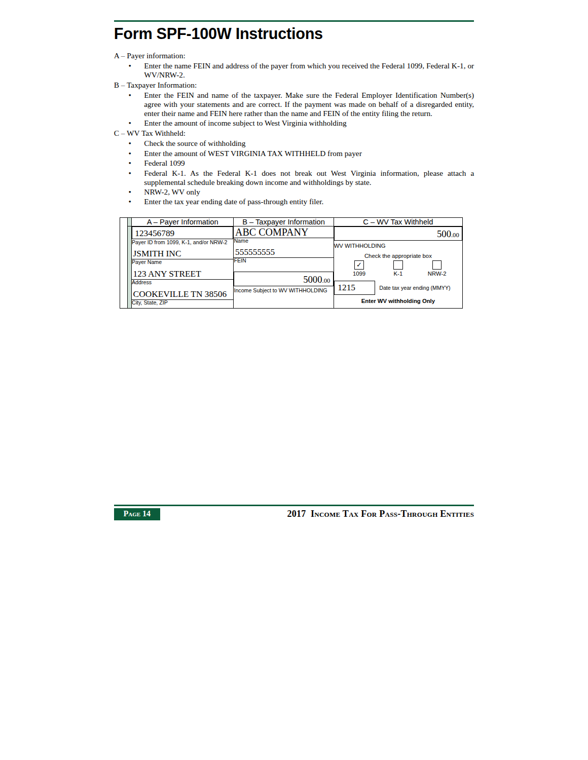Form SPF-100W Instructions
A – Payer information:
Enter the name FEIN and address of the payer from which you received the Federal 1099, Federal K-1, or WV/NRW-2.
B – Taxpayer Information:
Enter the FEIN and name of the taxpayer. Make sure the Federal Employer Identification Number(s) agree with your statements and are correct. If the payment was made on behalf of a disregarded entity, enter their name and FEIN here rather than the name and FEIN of the entity filing the return.
Enter the amount of income subject to West Virginia withholding
C – WV Tax Withheld:
Check the source of withholding
Enter the amount of WEST VIRGINIA TAX WITHHELD from payer
Federal 1099
Federal K-1. As the Federal K-1 does not break out West Virginia information, please attach a supplemental schedule breaking down income and withholdings by state.
NRW-2, WV only
Enter the tax year ending date of pass-through entity filer.
| | | A – Payer Information | B – Taxpayer Information | C – WV Tax Withheld |
| | 123456789 Payer ID from 1099, K-1, and/or NRW-2 JSMITH INC Payer Name 123 ANY STREET Address COOKEVILLE TN 38506 City, State, ZIP | ABC COMPANY Name 555555555 FEIN 5000 .00 Income Subject to WV WITHHOLDING | 500 .00 WV WITHHOLDING Check the appropriate box ✓ 1099 K-1 NRW-2 1215 Date tax year ending (MMYY) Enter WV withholding Only |
Page 14
2017 Income Tax For Pass-Through Entities